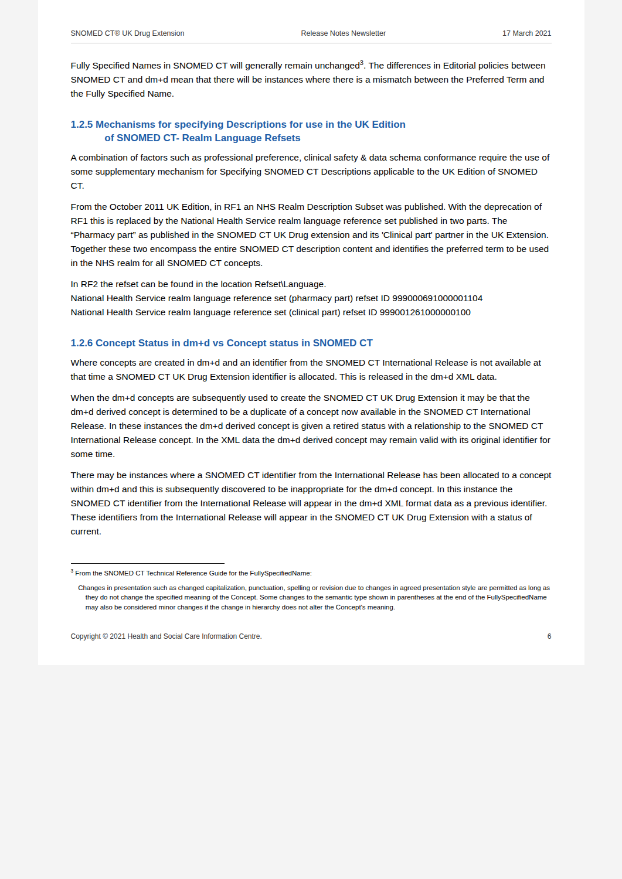SNOMED CT® UK Drug Extension Release Notes Newsletter 17 March 2021
Fully Specified Names in SNOMED CT will generally remain unchanged3. The differences in Editorial policies between SNOMED CT and dm+d mean that there will be instances where there is a mismatch between the Preferred Term and the Fully Specified Name.
1.2.5 Mechanisms for specifying Descriptions for use in the UK Edition of SNOMED CT- Realm Language Refsets
A combination of factors such as professional preference, clinical safety & data schema conformance require the use of some supplementary mechanism for Specifying SNOMED CT Descriptions applicable to the UK Edition of SNOMED CT.
From the October 2011 UK Edition, in RF1 an NHS Realm Description Subset was published. With the deprecation of RF1 this is replaced by the National Health Service realm language reference set published in two parts. The “Pharmacy part” as published in the SNOMED CT UK Drug extension and its 'Clinical part' partner in the UK Extension. Together these two encompass the entire SNOMED CT description content and identifies the preferred term to be used in the NHS realm for all SNOMED CT concepts.
In RF2 the refset can be found in the location Refset\Language.
National Health Service realm language reference set (pharmacy part) refset ID 999000691000001104
National Health Service realm language reference set (clinical part) refset ID 999001261000000100
1.2.6 Concept Status in dm+d vs Concept status in SNOMED CT
Where concepts are created in dm+d and an identifier from the SNOMED CT International Release is not available at that time a SNOMED CT UK Drug Extension identifier is allocated. This is released in the dm+d XML data.
When the dm+d concepts are subsequently used to create the SNOMED CT UK Drug Extension it may be that the dm+d derived concept is determined to be a duplicate of a concept now available in the SNOMED CT International Release. In these instances the dm+d derived concept is given a retired status with a relationship to the SNOMED CT International Release concept. In the XML data the dm+d derived concept may remain valid with its original identifier for some time.
There may be instances where a SNOMED CT identifier from the International Release has been allocated to a concept within dm+d and this is subsequently discovered to be inappropriate for the dm+d concept. In this instance the SNOMED CT identifier from the International Release will appear in the dm+d XML format data as a previous identifier. These identifiers from the International Release will appear in the SNOMED CT UK Drug Extension with a status of current.
3 From the SNOMED CT Technical Reference Guide for the FullySpecifiedName:
Changes in presentation such as changed capitalization, punctuation, spelling or revision due to changes in agreed presentation style are permitted as long as they do not change the specified meaning of the Concept. Some changes to the semantic type shown in parentheses at the end of the FullySpecifiedName may also be considered minor changes if the change in hierarchy does not alter the Concept's meaning.
Copyright © 2021 Health and Social Care Information Centre. 6